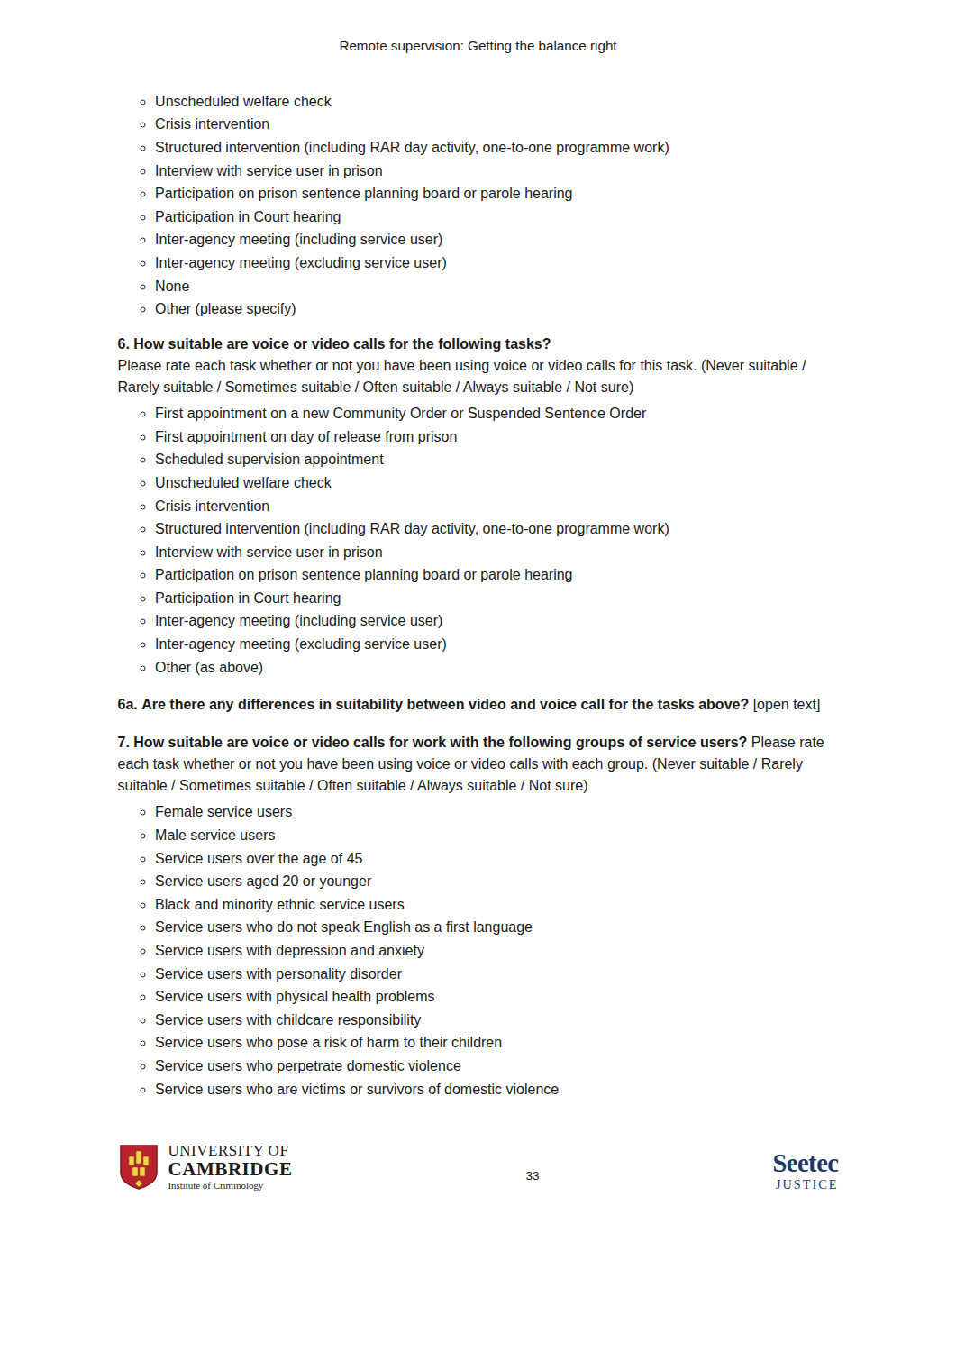Remote supervision: Getting the balance right
Unscheduled welfare check
Crisis intervention
Structured intervention (including RAR day activity, one-to-one programme work)
Interview with service user in prison
Participation on prison sentence planning board or parole hearing
Participation in Court hearing
Inter-agency meeting (including service user)
Inter-agency meeting (excluding service user)
None
Other (please specify)
6. How suitable are voice or video calls for the following tasks?
Please rate each task whether or not you have been using voice or video calls for this task. (Never suitable / Rarely suitable / Sometimes suitable / Often suitable / Always suitable / Not sure)
First appointment on a new Community Order or Suspended Sentence Order
First appointment on day of release from prison
Scheduled supervision appointment
Unscheduled welfare check
Crisis intervention
Structured intervention (including RAR day activity, one-to-one programme work)
Interview with service user in prison
Participation on prison sentence planning board or parole hearing
Participation in Court hearing
Inter-agency meeting (including service user)
Inter-agency meeting (excluding service user)
Other (as above)
6a. Are there any differences in suitability between video and voice call for the tasks above? [open text]
7. How suitable are voice or video calls for work with the following groups of service users? Please rate each task whether or not you have been using voice or video calls with each group. (Never suitable / Rarely suitable / Sometimes suitable / Often suitable / Always suitable / Not sure)
Female service users
Male service users
Service users over the age of 45
Service users aged 20 or younger
Black and minority ethnic service users
Service users who do not speak English as a first language
Service users with depression and anxiety
Service users with personality disorder
Service users with physical health problems
Service users with childcare responsibility
Service users who pose a risk of harm to their children
Service users who perpetrate domestic violence
Service users who are victims or survivors of domestic violence
UNIVERSITY OF CAMBRIDGE Institute of Criminology
33
Seetec
JUSTICE